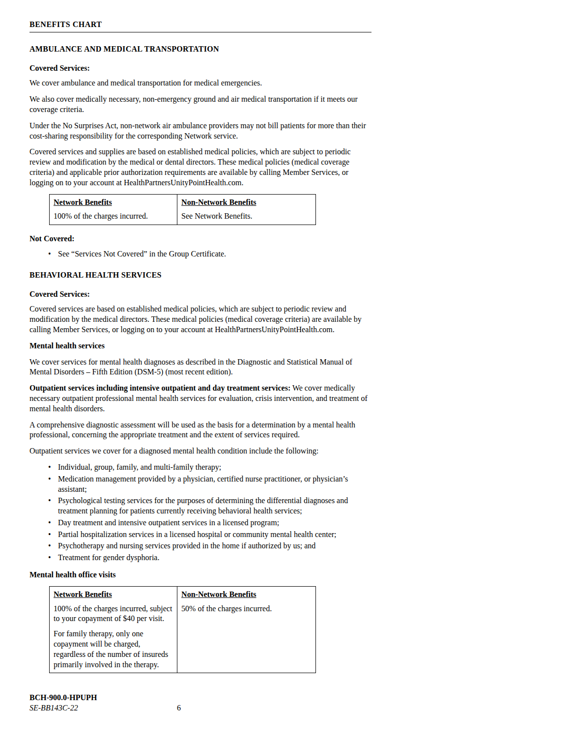BENEFITS CHART
AMBULANCE AND MEDICAL TRANSPORTATION
Covered Services:
We cover ambulance and medical transportation for medical emergencies.
We also cover medically necessary, non-emergency ground and air medical transportation if it meets our coverage criteria.
Under the No Surprises Act, non-network air ambulance providers may not bill patients for more than their cost-sharing responsibility for the corresponding Network service.
Covered services and supplies are based on established medical policies, which are subject to periodic review and modification by the medical or dental directors. These medical policies (medical coverage criteria) and applicable prior authorization requirements are available by calling Member Services, or logging on to your account at HealthPartnersUnityPointHealth.com.
| Network Benefits 100% of the charges incurred. | Non-Network Benefits See Network Benefits. |
Not Covered:
See “Services Not Covered” in the Group Certificate.
BEHAVIORAL HEALTH SERVICES
Covered Services:
Covered services are based on established medical policies, which are subject to periodic review and modification by the medical directors. These medical policies (medical coverage criteria) are available by calling Member Services, or logging on to your account at HealthPartnersUnityPointHealth.com.
Mental health services
We cover services for mental health diagnoses as described in the Diagnostic and Statistical Manual of Mental Disorders – Fifth Edition (DSM-5) (most recent edition).
Outpatient services including intensive outpatient and day treatment services: We cover medically necessary outpatient professional mental health services for evaluation, crisis intervention, and treatment of mental health disorders.
A comprehensive diagnostic assessment will be used as the basis for a determination by a mental health professional, concerning the appropriate treatment and the extent of services required.
Outpatient services we cover for a diagnosed mental health condition include the following:
Individual, group, family, and multi-family therapy;
Medication management provided by a physician, certified nurse practitioner, or physician’s assistant;
Psychological testing services for the purposes of determining the differential diagnoses and treatment planning for patients currently receiving behavioral health services;
Day treatment and intensive outpatient services in a licensed program;
Partial hospitalization services in a licensed hospital or community mental health center;
Psychotherapy and nursing services provided in the home if authorized by us; and
Treatment for gender dysphoria.
Mental health office visits
| Network Benefits 100% of the charges incurred, subject to your copayment of $40 per visit. For family therapy, only one copayment will be charged, regardless of the number of insureds primarily involved in the therapy. | Non-Network Benefits 50% of the charges incurred. |
BCH-900.0-HPUPH
SE-BB143C-226